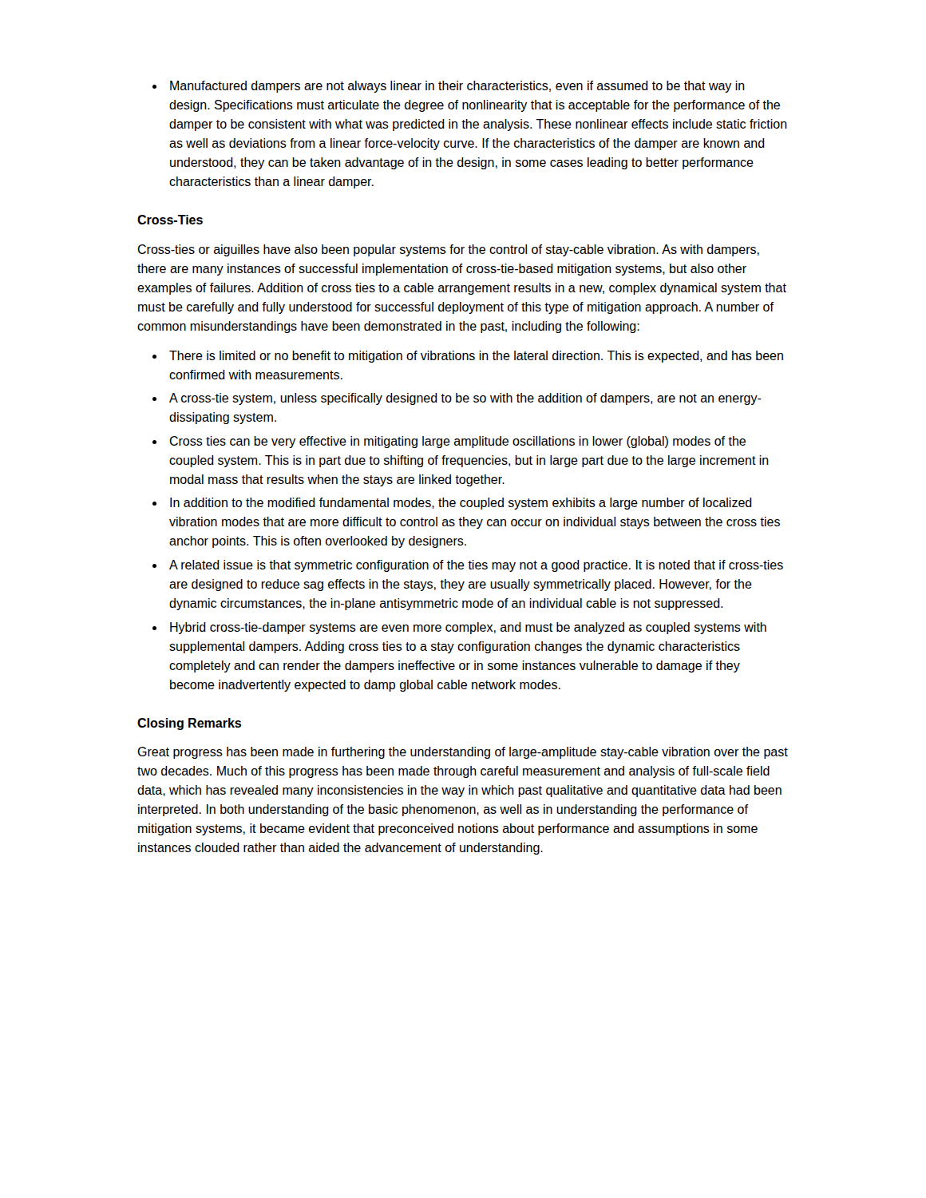Manufactured dampers are not always linear in their characteristics, even if assumed to be that way in design. Specifications must articulate the degree of nonlinearity that is acceptable for the performance of the damper to be consistent with what was predicted in the analysis. These nonlinear effects include static friction as well as deviations from a linear force-velocity curve. If the characteristics of the damper are known and understood, they can be taken advantage of in the design, in some cases leading to better performance characteristics than a linear damper.
Cross-Ties
Cross-ties or aiguilles have also been popular systems for the control of stay-cable vibration. As with dampers, there are many instances of successful implementation of cross-tie-based mitigation systems, but also other examples of failures. Addition of cross ties to a cable arrangement results in a new, complex dynamical system that must be carefully and fully understood for successful deployment of this type of mitigation approach. A number of common misunderstandings have been demonstrated in the past, including the following:
There is limited or no benefit to mitigation of vibrations in the lateral direction. This is expected, and has been confirmed with measurements.
A cross-tie system, unless specifically designed to be so with the addition of dampers, are not an energy-dissipating system.
Cross ties can be very effective in mitigating large amplitude oscillations in lower (global) modes of the coupled system. This is in part due to shifting of frequencies, but in large part due to the large increment in modal mass that results when the stays are linked together.
In addition to the modified fundamental modes, the coupled system exhibits a large number of localized vibration modes that are more difficult to control as they can occur on individual stays between the cross ties anchor points. This is often overlooked by designers.
A related issue is that symmetric configuration of the ties may not a good practice. It is noted that if cross-ties are designed to reduce sag effects in the stays, they are usually symmetrically placed. However, for the dynamic circumstances, the in-plane antisymmetric mode of an individual cable is not suppressed.
Hybrid cross-tie-damper systems are even more complex, and must be analyzed as coupled systems with supplemental dampers. Adding cross ties to a stay configuration changes the dynamic characteristics completely and can render the dampers ineffective or in some instances vulnerable to damage if they become inadvertently expected to damp global cable network modes.
Closing Remarks
Great progress has been made in furthering the understanding of large-amplitude stay-cable vibration over the past two decades. Much of this progress has been made through careful measurement and analysis of full-scale field data, which has revealed many inconsistencies in the way in which past qualitative and quantitative data had been interpreted. In both understanding of the basic phenomenon, as well as in understanding the performance of mitigation systems, it became evident that preconceived notions about performance and assumptions in some instances clouded rather than aided the advancement of understanding.